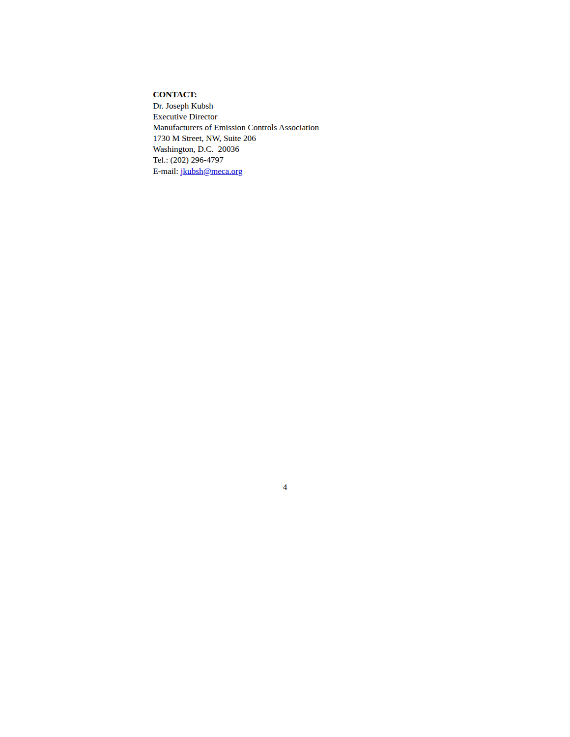CONTACT:
Dr. Joseph Kubsh
Executive Director
Manufacturers of Emission Controls Association
1730 M Street, NW, Suite 206
Washington, D.C. 20036
Tel.: (202) 296-4797
E-mail: jkubsh@meca.org
4